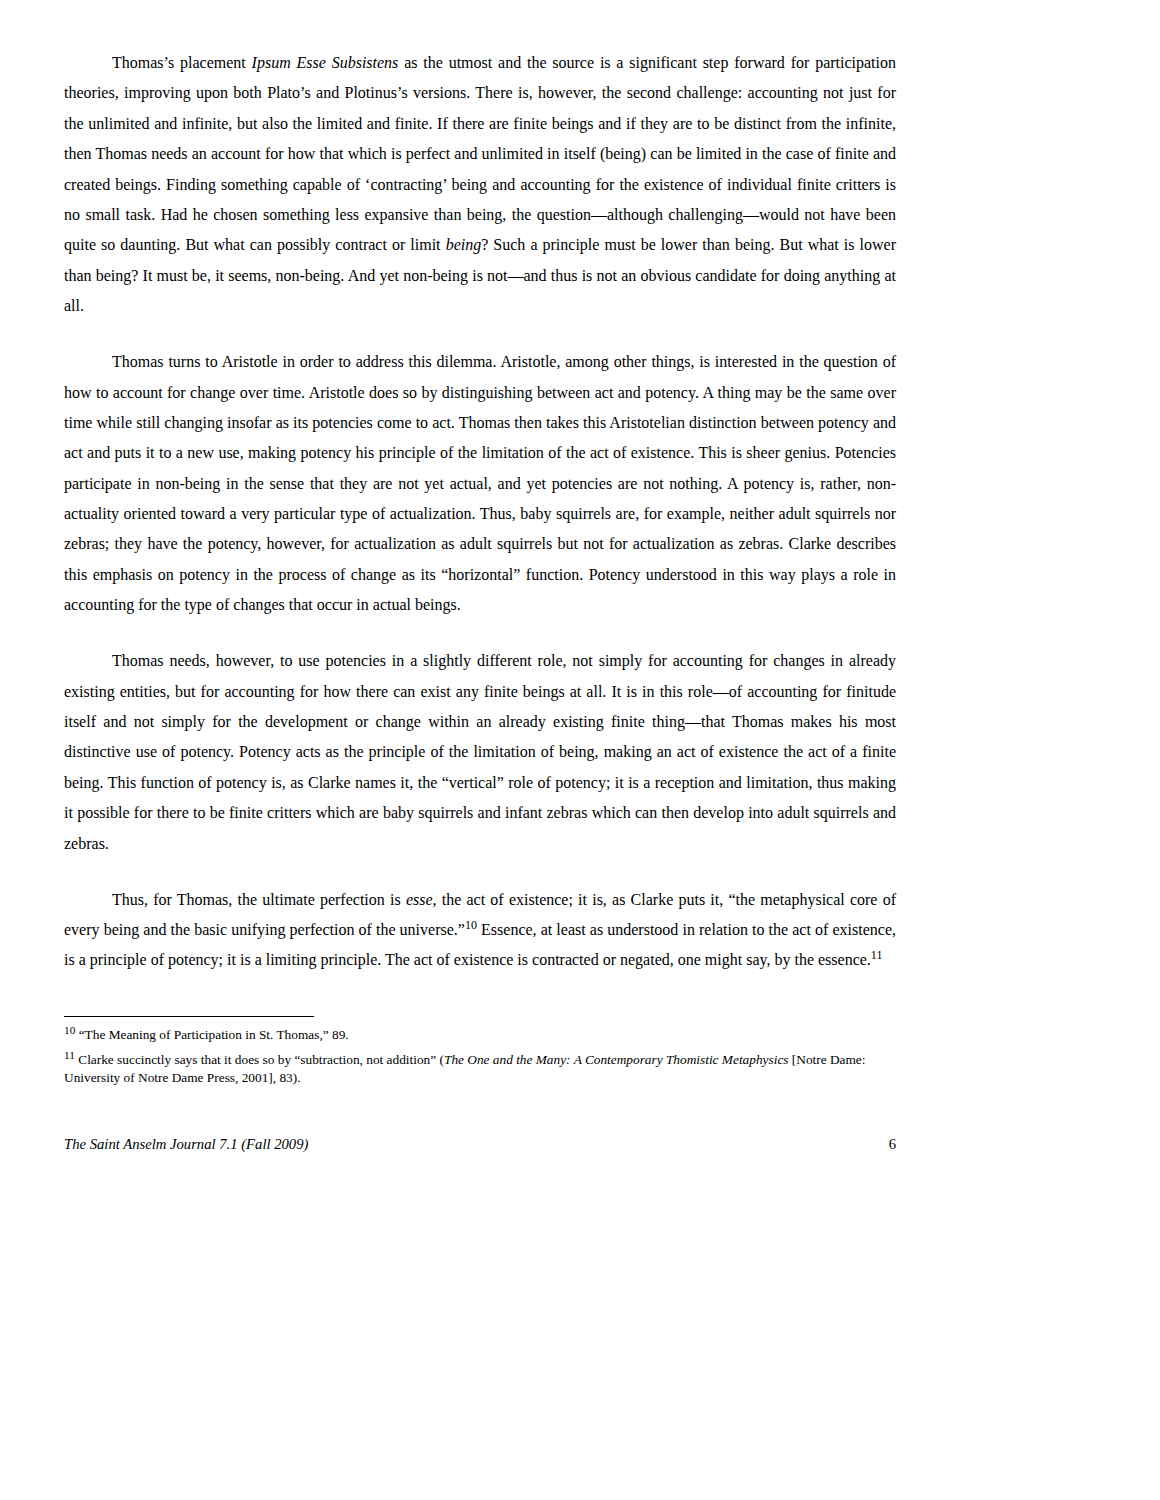Thomas’s placement Ipsum Esse Subsistens as the utmost and the source is a significant step forward for participation theories, improving upon both Plato’s and Plotinus’s versions. There is, however, the second challenge: accounting not just for the unlimited and infinite, but also the limited and finite. If there are finite beings and if they are to be distinct from the infinite, then Thomas needs an account for how that which is perfect and unlimited in itself (being) can be limited in the case of finite and created beings. Finding something capable of ‘contracting’ being and accounting for the existence of individual finite critters is no small task. Had he chosen something less expansive than being, the question—although challenging—would not have been quite so daunting. But what can possibly contract or limit being? Such a principle must be lower than being. But what is lower than being? It must be, it seems, non-being. And yet non-being is not—and thus is not an obvious candidate for doing anything at all.
Thomas turns to Aristotle in order to address this dilemma. Aristotle, among other things, is interested in the question of how to account for change over time. Aristotle does so by distinguishing between act and potency. A thing may be the same over time while still changing insofar as its potencies come to act. Thomas then takes this Aristotelian distinction between potency and act and puts it to a new use, making potency his principle of the limitation of the act of existence. This is sheer genius. Potencies participate in non-being in the sense that they are not yet actual, and yet potencies are not nothing. A potency is, rather, non-actuality oriented toward a very particular type of actualization. Thus, baby squirrels are, for example, neither adult squirrels nor zebras; they have the potency, however, for actualization as adult squirrels but not for actualization as zebras. Clarke describes this emphasis on potency in the process of change as its “horizontal” function. Potency understood in this way plays a role in accounting for the type of changes that occur in actual beings.
Thomas needs, however, to use potencies in a slightly different role, not simply for accounting for changes in already existing entities, but for accounting for how there can exist any finite beings at all. It is in this role—of accounting for finitude itself and not simply for the development or change within an already existing finite thing—that Thomas makes his most distinctive use of potency. Potency acts as the principle of the limitation of being, making an act of existence the act of a finite being. This function of potency is, as Clarke names it, the “vertical” role of potency; it is a reception and limitation, thus making it possible for there to be finite critters which are baby squirrels and infant zebras which can then develop into adult squirrels and zebras.
Thus, for Thomas, the ultimate perfection is esse, the act of existence; it is, as Clarke puts it, “the metaphysical core of every being and the basic unifying perfection of the universe.”10 Essence, at least as understood in relation to the act of existence, is a principle of potency; it is a limiting principle. The act of existence is contracted or negated, one might say, by the essence.11
10 “The Meaning of Participation in St. Thomas,” 89.
11 Clarke succinctly says that it does so by “subtraction, not addition” (The One and the Many: A Contemporary Thomistic Metaphysics [Notre Dame: University of Notre Dame Press, 2001], 83).
The Saint Anselm Journal 7.1 (Fall 2009) 6